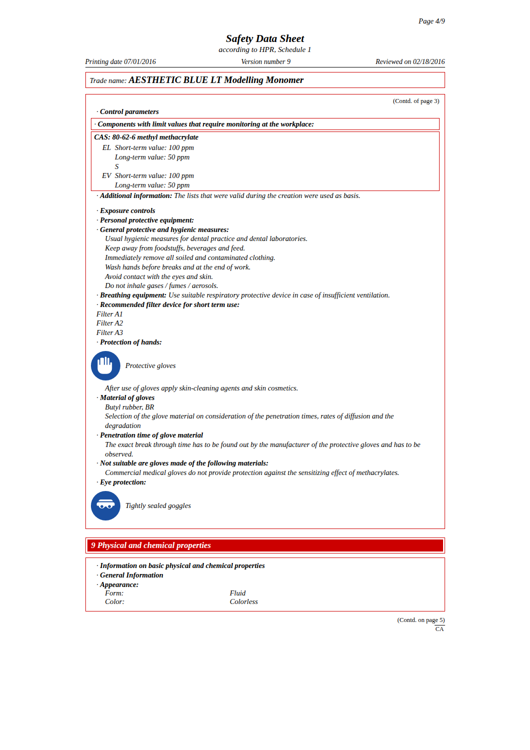Page 4/9
Safety Data Sheet
according to HPR, Schedule 1
Printing date 07/01/2016 Version number 9 Reviewed on 02/18/2016
Trade name: AESTHETIC BLUE LT Modelling Monomer
(Contd. of page 3)
· Control parameters
· Components with limit values that require monitoring at the workplace:
CAS: 80-62-6 methyl methacrylate
| EL | Short-term value: 100 ppm Long-term value: 50 ppm S |
| EV | Short-term value: 100 ppm Long-term value: 50 ppm |
· Additional information: The lists that were valid during the creation were used as basis.
· Exposure controls
· Personal protective equipment:
· General protective and hygienic measures:
Usual hygienic measures for dental practice and dental laboratories.
Keep away from foodstuffs, beverages and feed.
Immediately remove all soiled and contaminated clothing.
Wash hands before breaks and at the end of work.
Avoid contact with the eyes and skin.
Do not inhale gases / fumes / aerosols.
· Breathing equipment: Use suitable respiratory protective device in case of insufficient ventilation.
· Recommended filter device for short term use:
Filter A1
Filter A2
Filter A3
· Protection of hands:
Protective gloves
After use of gloves apply skin-cleaning agents and skin cosmetics.
· Material of gloves
Butyl rubber, BR
Selection of the glove material on consideration of the penetration times, rates of diffusion and the
degradation
· Penetration time of glove material
The exact break through time has to be found out by the manufacturer of the protective gloves and has to be
observed.
· Not suitable are gloves made of the following materials:
Commercial medical gloves do not provide protection against the sensitizing effect of methacrylates.
· Eye protection:
Tightly sealed goggles
9 Physical and chemical properties
· Information on basic physical and chemical properties
· General Information
· Appearance:
Form: Fluid
Color: Colorless
(Contd. on page 5)
CA